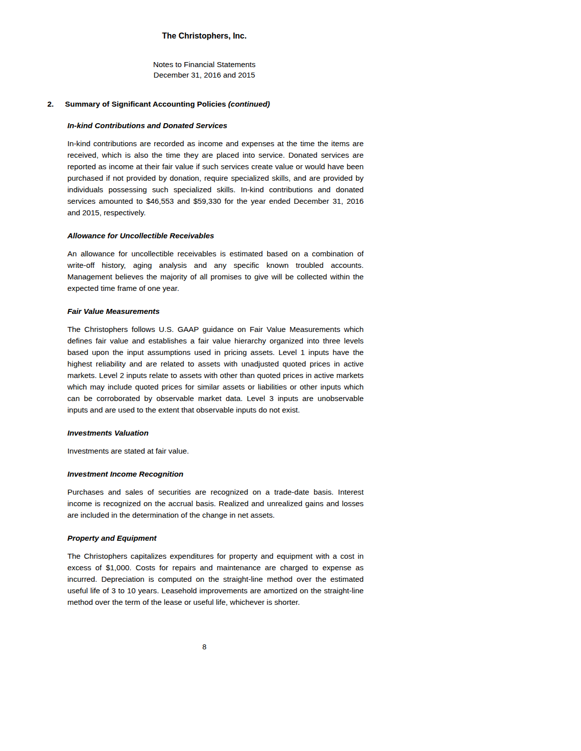The Christophers, Inc.
Notes to Financial Statements
December 31, 2016 and 2015
2. Summary of Significant Accounting Policies (continued)
In-kind Contributions and Donated Services
In-kind contributions are recorded as income and expenses at the time the items are received, which is also the time they are placed into service. Donated services are reported as income at their fair value if such services create value or would have been purchased if not provided by donation, require specialized skills, and are provided by individuals possessing such specialized skills. In-kind contributions and donated services amounted to $46,553 and $59,330 for the year ended December 31, 2016 and 2015, respectively.
Allowance for Uncollectible Receivables
An allowance for uncollectible receivables is estimated based on a combination of write-off history, aging analysis and any specific known troubled accounts. Management believes the majority of all promises to give will be collected within the expected time frame of one year.
Fair Value Measurements
The Christophers follows U.S. GAAP guidance on Fair Value Measurements which defines fair value and establishes a fair value hierarchy organized into three levels based upon the input assumptions used in pricing assets. Level 1 inputs have the highest reliability and are related to assets with unadjusted quoted prices in active markets. Level 2 inputs relate to assets with other than quoted prices in active markets which may include quoted prices for similar assets or liabilities or other inputs which can be corroborated by observable market data. Level 3 inputs are unobservable inputs and are used to the extent that observable inputs do not exist.
Investments Valuation
Investments are stated at fair value.
Investment Income Recognition
Purchases and sales of securities are recognized on a trade-date basis. Interest income is recognized on the accrual basis. Realized and unrealized gains and losses are included in the determination of the change in net assets.
Property and Equipment
The Christophers capitalizes expenditures for property and equipment with a cost in excess of $1,000. Costs for repairs and maintenance are charged to expense as incurred. Depreciation is computed on the straight-line method over the estimated useful life of 3 to 10 years. Leasehold improvements are amortized on the straight-line method over the term of the lease or useful life, whichever is shorter.
8